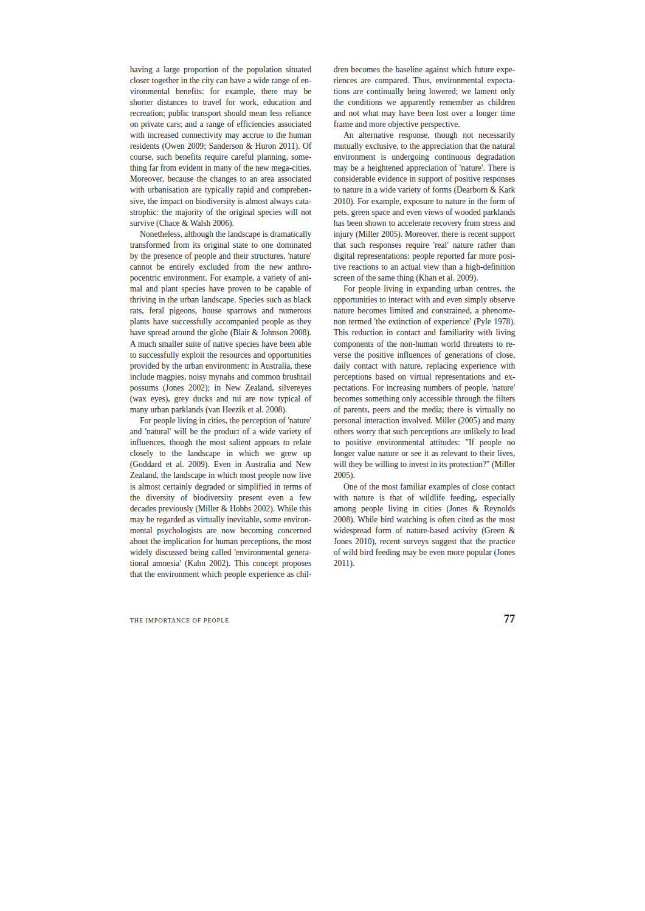having a large proportion of the population situated closer together in the city can have a wide range of environmental benefits: for example, there may be shorter distances to travel for work, education and recreation; public transport should mean less reliance on private cars; and a range of efficiencies associated with increased connectivity may accrue to the human residents (Owen 2009; Sanderson & Huron 2011). Of course, such benefits require careful planning, something far from evident in many of the new mega-cities. Moreover, because the changes to an area associated with urbanisation are typically rapid and comprehensive, the impact on biodiversity is almost always catastrophic: the majority of the original species will not survive (Chace & Walsh 2006).
Nonetheless, although the landscape is dramatically transformed from its original state to one dominated by the presence of people and their structures, 'nature' cannot be entirely excluded from the new anthropocentric environment. For example, a variety of animal and plant species have proven to be capable of thriving in the urban landscape. Species such as black rats, feral pigeons, house sparrows and numerous plants have successfully accompanied people as they have spread around the globe (Blair & Johnson 2008). A much smaller suite of native species have been able to successfully exploit the resources and opportunities provided by the urban environment: in Australia, these include magpies, noisy mynahs and common brushtail possums (Jones 2002); in New Zealand, silvereyes (wax eyes), grey ducks and tui are now typical of many urban parklands (van Heezik et al. 2008).
For people living in cities, the perception of 'nature' and 'natural' will be the product of a wide variety of influences, though the most salient appears to relate closely to the landscape in which we grew up (Goddard et al. 2009). Even in Australia and New Zealand, the landscape in which most people now live is almost certainly degraded or simplified in terms of the diversity of biodiversity present even a few decades previously (Miller & Hobbs 2002). While this may be regarded as virtually inevitable, some environmental psychologists are now becoming concerned about the implication for human perceptions, the most widely discussed being called 'environmental generational amnesia' (Kahn 2002). This concept proposes that the environment which people experience as children becomes the baseline against which future experiences are compared. Thus, environmental expectations are continually being lowered; we lament only the conditions we apparently remember as children and not what may have been lost over a longer time frame and more objective perspective.
An alternative response, though not necessarily mutually exclusive, to the appreciation that the natural environment is undergoing continuous degradation may be a heightened appreciation of 'nature'. There is considerable evidence in support of positive responses to nature in a wide variety of forms (Dearborn & Kark 2010). For example, exposure to nature in the form of pets, green space and even views of wooded parklands has been shown to accelerate recovery from stress and injury (Miller 2005). Moreover, there is recent support that such responses require 'real' nature rather than digital representations: people reported far more positive reactions to an actual view than a high-definition screen of the same thing (Khan et al. 2009).
For people living in expanding urban centres, the opportunities to interact with and even simply observe nature becomes limited and constrained, a phenomenon termed 'the extinction of experience' (Pyle 1978). This reduction in contact and familiarity with living components of the non-human world threatens to reverse the positive influences of generations of close, daily contact with nature, replacing experience with perceptions based on virtual representations and expectations. For increasing numbers of people, 'nature' becomes something only accessible through the filters of parents, peers and the media; there is virtually no personal interaction involved. Miller (2005) and many others worry that such perceptions are unlikely to lead to positive environmental attitudes: "If people no longer value nature or see it as relevant to their lives, will they be willing to invest in its protection?" (Miller 2005).
One of the most familiar examples of close contact with nature is that of wildlife feeding, especially among people living in cities (Jones & Reynolds 2008). While bird watching is often cited as the most widespread form of nature-based activity (Green & Jones 2010), recent surveys suggest that the practice of wild bird feeding may be even more popular (Jones 2011).
The Importance of People 77